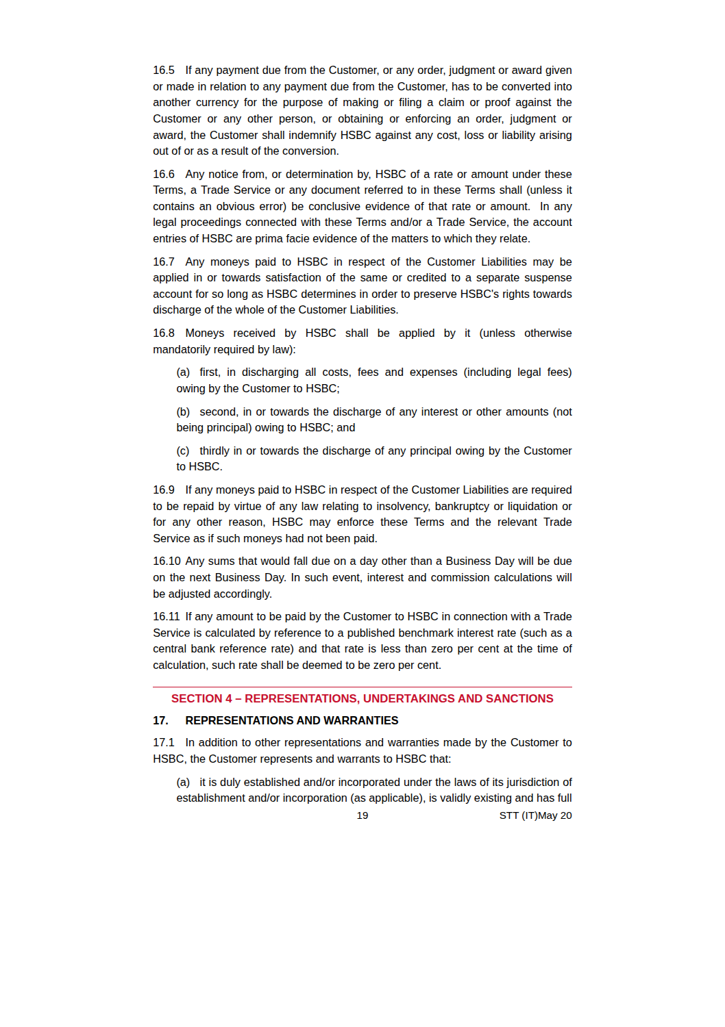16.5 If any payment due from the Customer, or any order, judgment or award given or made in relation to any payment due from the Customer, has to be converted into another currency for the purpose of making or filing a claim or proof against the Customer or any other person, or obtaining or enforcing an order, judgment or award, the Customer shall indemnify HSBC against any cost, loss or liability arising out of or as a result of the conversion.
16.6 Any notice from, or determination by, HSBC of a rate or amount under these Terms, a Trade Service or any document referred to in these Terms shall (unless it contains an obvious error) be conclusive evidence of that rate or amount. In any legal proceedings connected with these Terms and/or a Trade Service, the account entries of HSBC are prima facie evidence of the matters to which they relate.
16.7 Any moneys paid to HSBC in respect of the Customer Liabilities may be applied in or towards satisfaction of the same or credited to a separate suspense account for so long as HSBC determines in order to preserve HSBC's rights towards discharge of the whole of the Customer Liabilities.
16.8 Moneys received by HSBC shall be applied by it (unless otherwise mandatorily required by law):
(a) first, in discharging all costs, fees and expenses (including legal fees) owing by the Customer to HSBC;
(b) second, in or towards the discharge of any interest or other amounts (not being principal) owing to HSBC; and
(c) thirdly in or towards the discharge of any principal owing by the Customer to HSBC.
16.9 If any moneys paid to HSBC in respect of the Customer Liabilities are required to be repaid by virtue of any law relating to insolvency, bankruptcy or liquidation or for any other reason, HSBC may enforce these Terms and the relevant Trade Service as if such moneys had not been paid.
16.10 Any sums that would fall due on a day other than a Business Day will be due on the next Business Day. In such event, interest and commission calculations will be adjusted accordingly.
16.11 If any amount to be paid by the Customer to HSBC in connection with a Trade Service is calculated by reference to a published benchmark interest rate (such as a central bank reference rate) and that rate is less than zero per cent at the time of calculation, such rate shall be deemed to be zero per cent.
SECTION 4 – REPRESENTATIONS, UNDERTAKINGS AND SANCTIONS
17. REPRESENTATIONS AND WARRANTIES
17.1 In addition to other representations and warranties made by the Customer to HSBC, the Customer represents and warrants to HSBC that:
(a) it is duly established and/or incorporated under the laws of its jurisdiction of establishment and/or incorporation (as applicable), is validly existing and has full
19
STT (IT)May 20